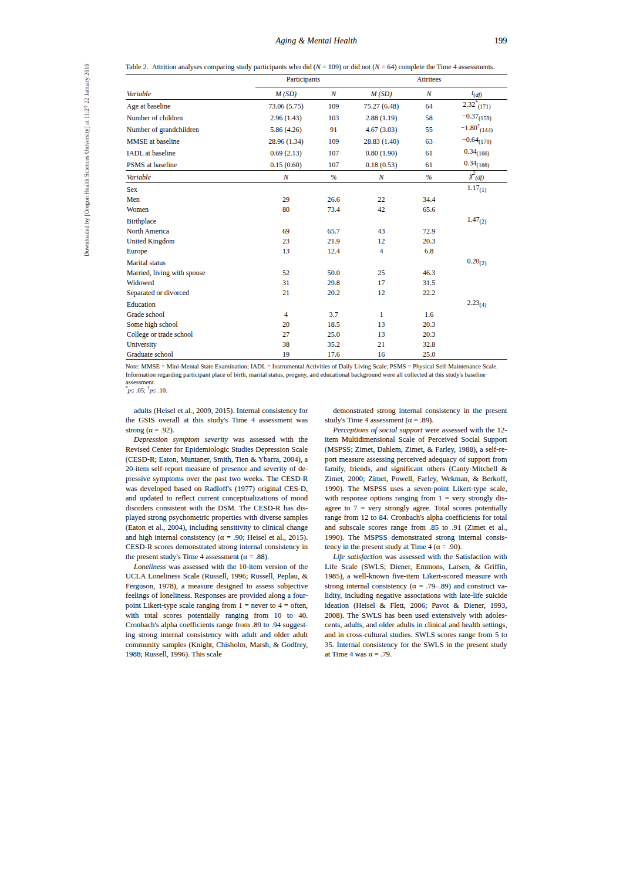Downloaded by [Oregon Health Sciences University] at 11:27 22 January 2016
Aging & Mental Health 199
Table 2. Attrition analyses comparing study participants who did (N = 109) or did not (N = 64) complete the Time 4 assessments.
| | Participants | Attritees |
| --- | --- | --- |
| Variable | M (SD) | N | M (SD) | N | t (df) |
| Age at baseline | 73.06 (5.75) | 109 | 75.27 (6.48) | 64 | 2.32 * (171) |
| Number of children | 2.96 (1.43) | 103 | 2.88 (1.19) | 58 | −0.37 (159) |
| Number of grandchildren | 5.86 (4.26) | 91 | 4.67 (3.03) | 55 | −1.80 † (144) |
| MMSE at baseline | 28.96 (1.34) | 109 | 28.83 (1.40) | 63 | −0.64 (170) |
| IADL at baseline | 0.69 (2.13) | 107 | 0.80 (1.90) | 61 | 0.34 (166) |
| PSMS at baseline | 0.15 (0.60) | 107 | 0.18 (0.53) | 61 | 0.34 (166) |
| Variable | N | % | N | % | χ 2 (df) |
| Sex | | | | | 1.17 (1) |
| Men | 29 | 26.6 | 22 | 34.4 | |
| Women | 80 | 73.4 | 42 | 65.6 | |
| Birthplace | | | | | 1.47 (2) |
| North America | 69 | 65.7 | 43 | 72.9 | |
| United Kingdom | 23 | 21.9 | 12 | 20.3 | |
| Europe | 13 | 12.4 | 4 | 6.8 | |
| Marital status | | | | | 0.20 (2) |
| Married, living with spouse | 52 | 50.0 | 25 | 46.3 | |
| Widowed | 31 | 29.8 | 17 | 31.5 | |
| Separated or divorced | 21 | 20.2 | 12 | 22.2 | |
| Education | | | | | 2.23 (4) |
| Grade school | 4 | 3.7 | 1 | 1.6 | |
| Some high school | 20 | 18.5 | 13 | 20.3 | |
| College or trade school | 27 | 25.0 | 13 | 20.3 | |
| University | 38 | 35.2 | 21 | 32.8 | |
| Graduate school | 19 | 17.6 | 16 | 25.0 | |
Note: MMSE = Mini-Mental State Examination; IADL = Instrumental Activities of Daily Living Scale; PSMS = Physical Self-Maintenance Scale. Information regarding participant place of birth, marital status, progeny, and educational background were all collected at this study's baseline assessment.
*p≤ .05; †p≤ .10.
adults (Heisel et al., 2009, 2015). Internal consistency for the GSIS overall at this study's Time 4 assessment was strong (α = .92).
Depression symptom severity was assessed with the Revised Center for Epidemiologic Studies Depression Scale (CESD-R; Eaton, Muntaner, Smith, Tien & Ybarra, 2004), a 20-item self-report measure of presence and severity of depressive symptoms over the past two weeks. The CESD-R was developed based on Radloff's (1977) original CES-D, and updated to reflect current conceptualizations of mood disorders consistent with the DSM. The CESD-R has displayed strong psychometric properties with diverse samples (Eaton et al., 2004), including sensitivity to clinical change and high internal consistency (α = .90; Heisel et al., 2015). CESD-R scores demonstrated strong internal consistency in the present study's Time 4 assessment (α = .88).
Loneliness was assessed with the 10-item version of the UCLA Loneliness Scale (Russell, 1996; Russell, Peplau, & Ferguson, 1978), a measure designed to assess subjective feelings of loneliness. Responses are provided along a four-point Likert-type scale ranging from 1 = never to 4 = often, with total scores potentially ranging from 10 to 40. Cronbach's alpha coefficients range from .89 to .94 suggesting strong internal consistency with adult and older adult community samples (Knight, Chisholm, Marsh, & Godfrey, 1988; Russell, 1996). This scale
demonstrated strong internal consistency in the present study's Time 4 assessment (α = .89).
Perceptions of social support were assessed with the 12-item Multidimensional Scale of Perceived Social Support (MSPSS; Zimet, Dahlem, Zimet, & Farley, 1988), a self-report measure assessing perceived adequacy of support from family, friends, and significant others (Canty-Mitchell & Zimet, 2000; Zimet, Powell, Farley, Wekman, & Berkoff, 1990). The MSPSS uses a seven-point Likert-type scale, with response options ranging from 1 = very strongly disagree to 7 = very strongly agree. Total scores potentially range from 12 to 84. Cronbach's alpha coefficients for total and subscale scores range from .85 to .91 (Zimet et al., 1990). The MSPSS demonstrated strong internal consistency in the present study at Time 4 (α = .90).
Life satisfaction was assessed with the Satisfaction with Life Scale (SWLS; Diener, Emmons, Larsen, & Griffin, 1985), a well-known five-item Likert-scored measure with strong internal consistency (α = .79–.89) and construct validity, including negative associations with late-life suicide ideation (Heisel & Flett, 2006; Pavot & Diener, 1993, 2008). The SWLS has been used extensively with adolescents, adults, and older adults in clinical and health settings, and in cross-cultural studies. SWLS scores range from 5 to 35. Internal consistency for the SWLS in the present study at Time 4 was α = .79.